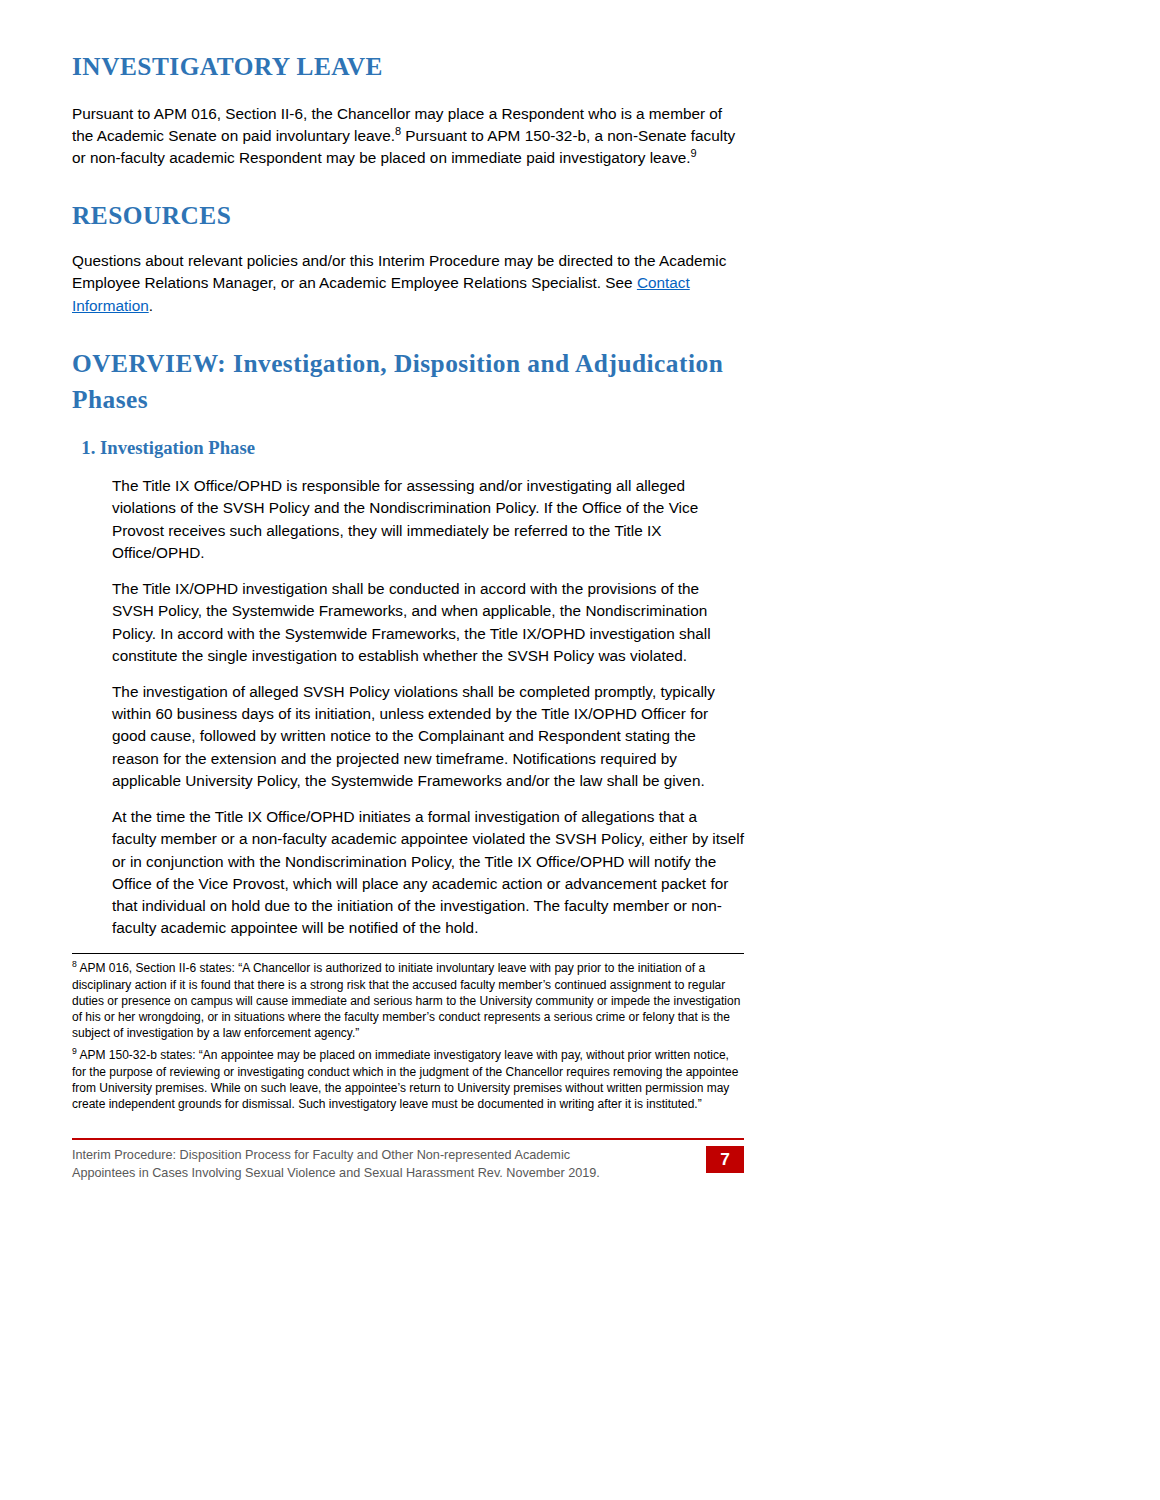INVESTIGATORY LEAVE
Pursuant to APM 016, Section II-6, the Chancellor may place a Respondent who is a member of the Academic Senate on paid involuntary leave.8 Pursuant to APM 150-32-b, a non-Senate faculty or non-faculty academic Respondent may be placed on immediate paid investigatory leave.9
RESOURCES
Questions about relevant policies and/or this Interim Procedure may be directed to the Academic Employee Relations Manager, or an Academic Employee Relations Specialist. See Contact Information.
OVERVIEW: Investigation, Disposition and Adjudication Phases
Investigation Phase
The Title IX Office/OPHD is responsible for assessing and/or investigating all alleged violations of the SVSH Policy and the Nondiscrimination Policy. If the Office of the Vice Provost receives such allegations, they will immediately be referred to the Title IX Office/OPHD.
The Title IX/OPHD investigation shall be conducted in accord with the provisions of the SVSH Policy, the Systemwide Frameworks, and when applicable, the Nondiscrimination Policy. In accord with the Systemwide Frameworks, the Title IX/OPHD investigation shall constitute the single investigation to establish whether the SVSH Policy was violated.
The investigation of alleged SVSH Policy violations shall be completed promptly, typically within 60 business days of its initiation, unless extended by the Title IX/OPHD Officer for good cause, followed by written notice to the Complainant and Respondent stating the reason for the extension and the projected new timeframe. Notifications required by applicable University Policy, the Systemwide Frameworks and/or the law shall be given.
At the time the Title IX Office/OPHD initiates a formal investigation of allegations that a faculty member or a non-faculty academic appointee violated the SVSH Policy, either by itself or in conjunction with the Nondiscrimination Policy, the Title IX Office/OPHD will notify the Office of the Vice Provost, which will place any academic action or advancement packet for that individual on hold due to the initiation of the investigation. The faculty member or non-faculty academic appointee will be notified of the hold.
8 APM 016, Section II-6 states: “A Chancellor is authorized to initiate involuntary leave with pay prior to the initiation of a disciplinary action if it is found that there is a strong risk that the accused faculty member’s continued assignment to regular duties or presence on campus will cause immediate and serious harm to the University community or impede the investigation of his or her wrongdoing, or in situations where the faculty member’s conduct represents a serious crime or felony that is the subject of investigation by a law enforcement agency.”
9 APM 150-32-b states: “An appointee may be placed on immediate investigatory leave with pay, without prior written notice, for the purpose of reviewing or investigating conduct which in the judgment of the Chancellor requires removing the appointee from University premises. While on such leave, the appointee’s return to University premises without written permission may create independent grounds for dismissal. Such investigatory leave must be documented in writing after it is instituted.”
Interim Procedure: Disposition Process for Faculty and Other Non-represented Academic Appointees in Cases Involving Sexual Violence and Sexual Harassment Rev. November 2019.
7